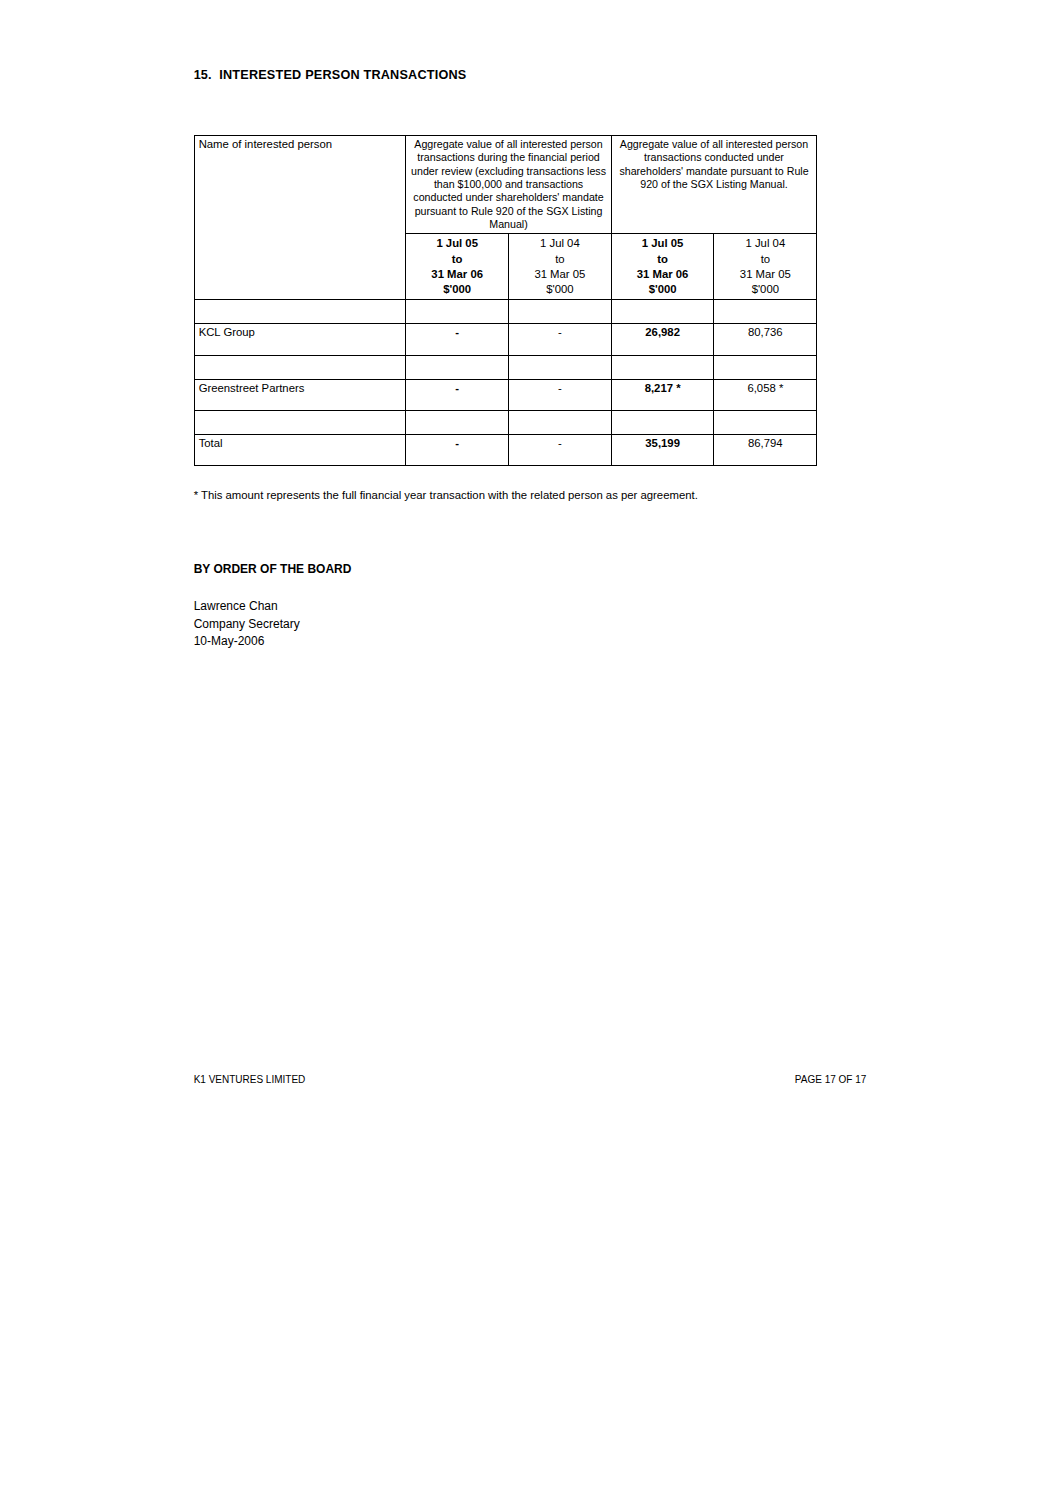15. INTERESTED PERSON TRANSACTIONS
| Name of interested person | Aggregate value of all interested person transactions during the financial period under review (excluding transactions less than $100,000 and transactions conducted under shareholders' mandate pursuant to Rule 920 of the SGX Listing Manual) | Aggregate value of all interested person transactions conducted under shareholders' mandate pursuant to Rule 920 of the SGX Listing Manual. |
| 1 Jul 05 to 31 Mar 06 $'000 | 1 Jul 04 to 31 Mar 05 $'000 | 1 Jul 05 to 31 Mar 06 $'000 | 1 Jul 04 to 31 Mar 05 $'000 |
| KCL Group | - | - | 26,982 | 80,736 |
| Greenstreet Partners | - | - | 8,217 * | 6,058 * |
| Total | - | - | 35,199 | 86,794 |
* This amount represents the full financial year transaction with the related person as per agreement.
BY ORDER OF THE BOARD
Lawrence Chan
Company Secretary
10-May-2006
K1 VENTURES LIMITED PAGE 17 OF 17